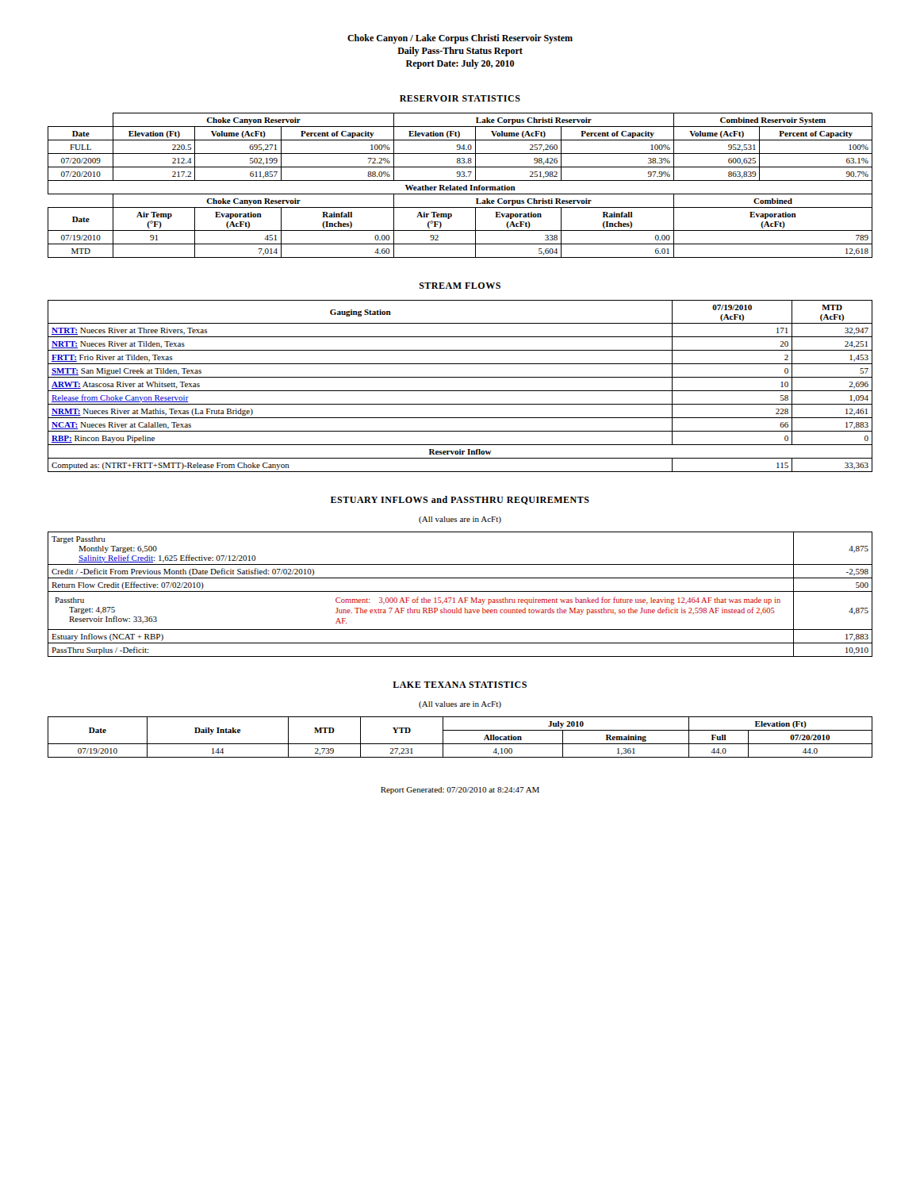Choke Canyon / Lake Corpus Christi Reservoir System
Daily Pass-Thru Status Report
Report Date: July 20, 2010
RESERVOIR STATISTICS
| | Choke Canyon Reservoir | Lake Corpus Christi Reservoir | Combined Reservoir System |
| --- | --- | --- | --- |
| Date | Elevation (Ft) | Volume (AcFt) | Percent of Capacity | Elevation (Ft) | Volume (AcFt) | Percent of Capacity | Volume (AcFt) | Percent of Capacity |
| FULL | 220.5 | 695,271 | 100% | 94.0 | 257,260 | 100% | 952,531 | 100% |
| 07/20/2009 | 212.4 | 502,199 | 72.2% | 83.8 | 98,426 | 38.3% | 600,625 | 63.1% |
| 07/20/2010 | 217.2 | 611,857 | 88.0% | 93.7 | 251,982 | 97.9% | 863,839 | 90.7% |
| Weather Related Information |
| | Choke Canyon Reservoir | Lake Corpus Christi Reservoir | Combined |
| Date | Air Temp (°F) | Evaporation (AcFt) | Rainfall (Inches) | Air Temp (°F) | Evaporation (AcFt) | Rainfall (Inches) | Evaporation (AcFt) |
| 07/19/2010 | 91 | 451 | 0.00 | 92 | 338 | 0.00 | 789 |
| MTD | | 7,014 | 4.60 | | 5,604 | 6.01 | 12,618 |
STREAM FLOWS
| Gauging Station | 07/19/2010 (AcFt) | MTD (AcFt) |
| --- | --- | --- |
| NTRT: Nueces River at Three Rivers, Texas | 171 | 32,947 |
| NRTT: Nueces River at Tilden, Texas | 20 | 24,251 |
| FRTT: Frio River at Tilden, Texas | 2 | 1,453 |
| SMTT: San Miguel Creek at Tilden, Texas | 0 | 57 |
| ARWT: Atascosa River at Whitsett, Texas | 10 | 2,696 |
| Release from Choke Canyon Reservoir | 58 | 1,094 |
| NRMT: Nueces River at Mathis, Texas (La Fruta Bridge) | 228 | 12,461 |
| NCAT: Nueces River at Calallen, Texas | 66 | 17,883 |
| RBP: Rincon Bayou Pipeline | 0 | 0 |
| Reservoir Inflow |
| Computed as: (NTRT+FRTT+SMTT)-Release From Choke Canyon | 115 | 33,363 |
ESTUARY INFLOWS and PASSTHRU REQUIREMENTS
(All values are in AcFt)
| Target Passthru Monthly Target: 6,500 Salinity Relief Credit : 1,625 Effective: 07/12/2010 | 4,875 |
| Credit / -Deficit From Previous Month (Date Deficit Satisfied: 07/02/2010) | -2,598 |
| Return Flow Credit (Effective: 07/02/2010) | 500 |
| / Passthru Target: 4,875 Reservoir Inflow: 33,363 / Comment: 3,000 AF of the 15,471 AF May passthru requirement was banked for future use, leaving 12,464 AF that was made up in June. The extra 7 AF thru RBP should have been counted towards the May passthru, so the June deficit is 2,598 AF instead of 2,605 AF. / | 4,875 |
| Estuary Inflows (NCAT + RBP) | 17,883 |
| PassThru Surplus / -Deficit: | 10,910 |
LAKE TEXANA STATISTICS
(All values are in AcFt)
| Date | Daily Intake | MTD | YTD | July 2010 | Elevation (Ft) |
| --- | --- | --- | --- | --- | --- |
| Allocation | Remaining | Full | 07/20/2010 |
| 07/19/2010 | 144 | 2,739 | 27,231 | 4,100 | 1,361 | 44.0 | 44.0 |
Report Generated: 07/20/2010 at 8:24:47 AM